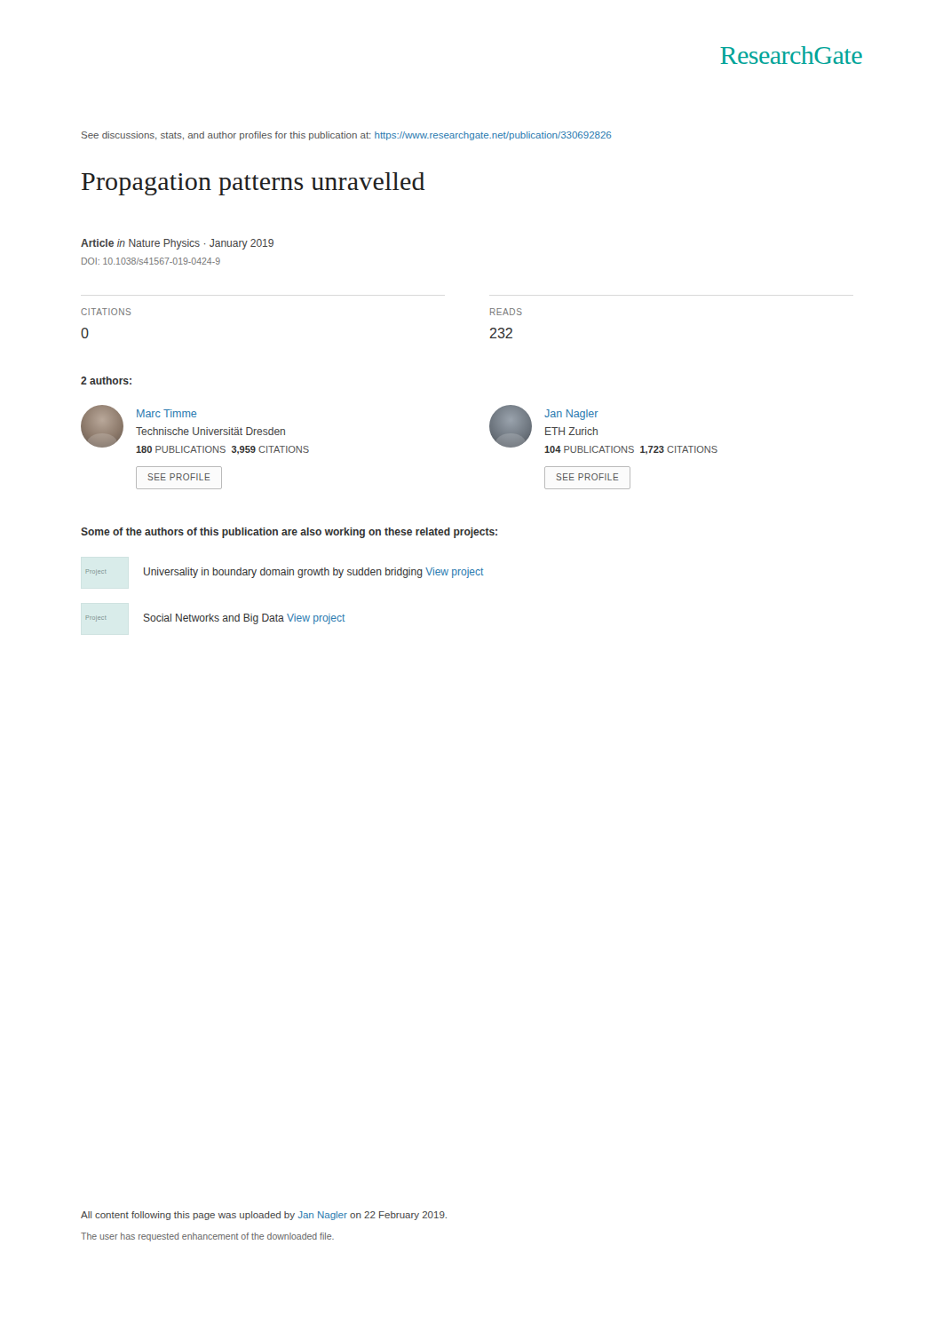ResearchGate
See discussions, stats, and author profiles for this publication at: https://www.researchgate.net/publication/330692826
Propagation patterns unravelled
Article in Nature Physics · January 2019
DOI: 10.1038/s41567-019-0424-9
Citations
0
Reads
232
2 authors:
Marc Timme
Technische Universität Dresden
180 PUBLICATIONS 3,959 CITATIONS
See Profile
Jan Nagler
ETH Zurich
104 PUBLICATIONS 1,723 CITATIONS
See Profile
Some of the authors of this publication are also working on these related projects:
Project
Universality in boundary domain growth by sudden bridging View project
Project
Social Networks and Big Data View project
All content following this page was uploaded by Jan Nagler on 22 February 2019.
The user has requested enhancement of the downloaded file.